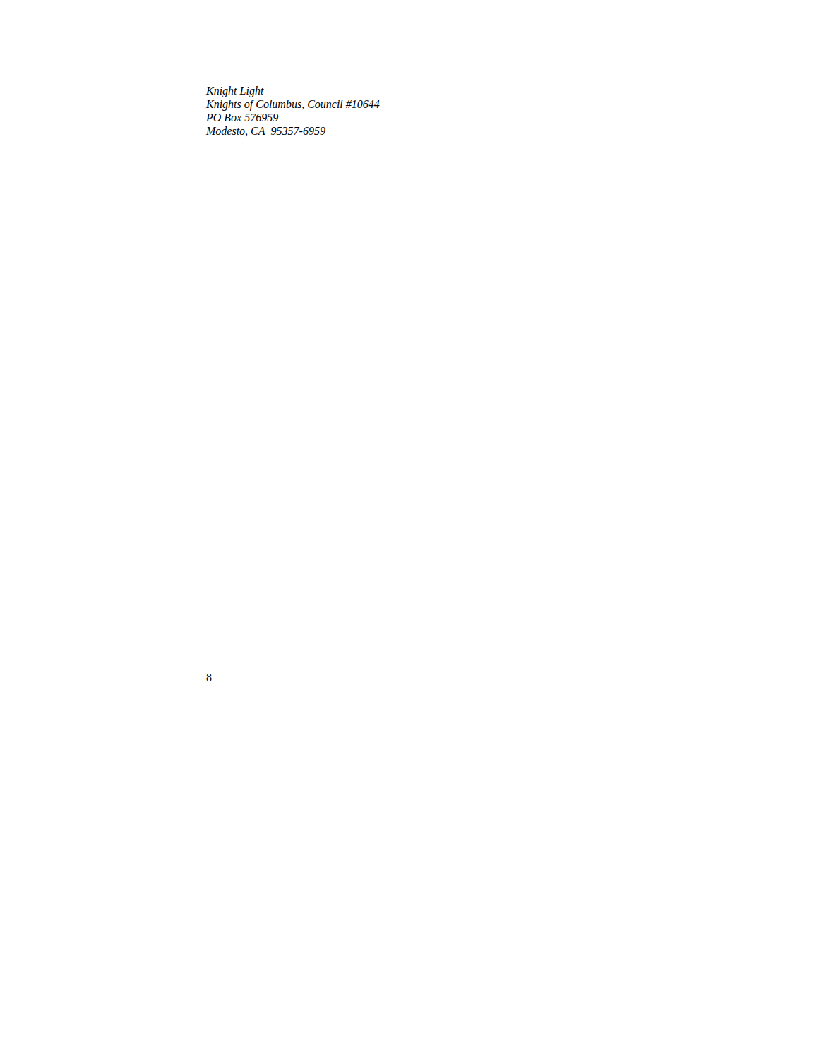Knight Light
Knights of Columbus, Council #10644
PO Box 576959
Modesto, CA 95357-6959
8